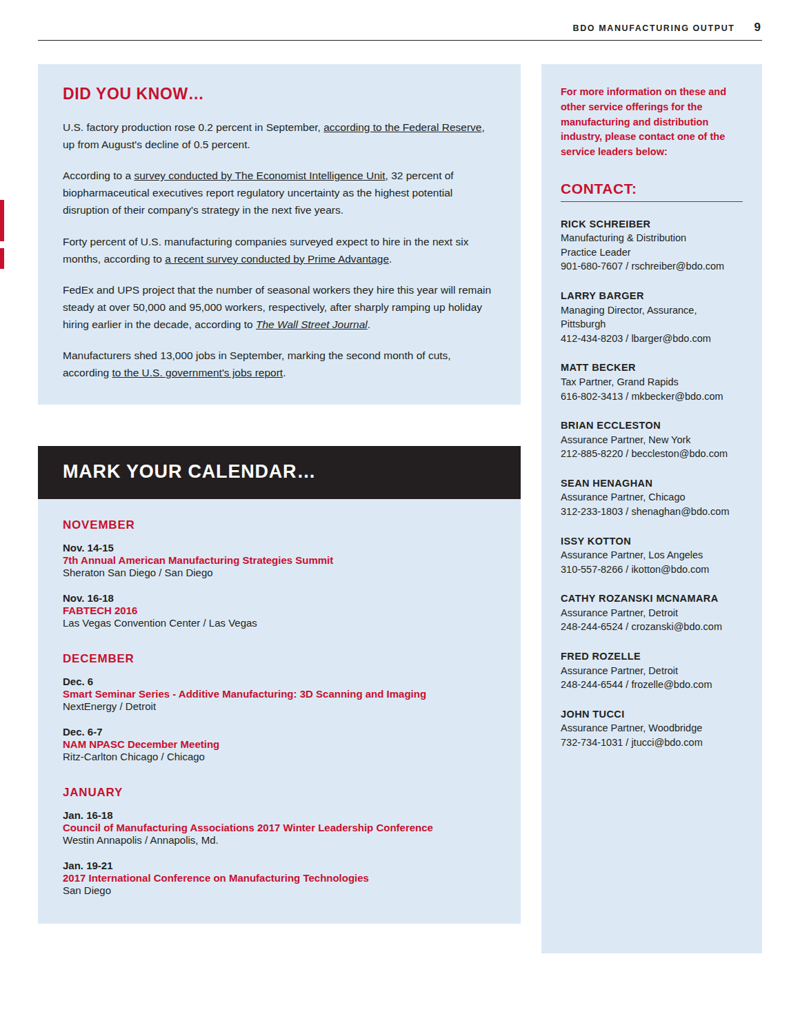BDO Manufacturing Output 9
Did You Know…
U.S. factory production rose 0.2 percent in September, according to the Federal Reserve, up from August's decline of 0.5 percent.
According to a survey conducted by The Economist Intelligence Unit, 32 percent of biopharmaceutical executives report regulatory uncertainty as the highest potential disruption of their company's strategy in the next five years.
Forty percent of U.S. manufacturing companies surveyed expect to hire in the next six months, according to a recent survey conducted by Prime Advantage.
FedEx and UPS project that the number of seasonal workers they hire this year will remain steady at over 50,000 and 95,000 workers, respectively, after sharply ramping up holiday hiring earlier in the decade, according to The Wall Street Journal.
Manufacturers shed 13,000 jobs in September, marking the second month of cuts, according to the U.S. government's jobs report.
Mark Your Calendar…
November
Nov. 14-15
7th Annual American Manufacturing Strategies Summit
Sheraton San Diego / San Diego
Nov. 16-18
FABTECH 2016
Las Vegas Convention Center / Las Vegas
December
Dec. 6
Smart Seminar Series - Additive Manufacturing: 3D Scanning and Imaging
NextEnergy / Detroit
Dec. 6-7
NAM NPASC December Meeting
Ritz-Carlton Chicago / Chicago
January
Jan. 16-18
Council of Manufacturing Associations 2017 Winter Leadership Conference
Westin Annapolis / Annapolis, Md.
Jan. 19-21
2017 International Conference on Manufacturing Technologies
San Diego
For more information on these and other service offerings for the manufacturing and distribution industry, please contact one of the service leaders below:
Contact:
Rick Schreiber
Manufacturing & Distribution
Practice Leader
901-680-7607 / rschreiber@bdo.com
Larry Barger
Managing Director, Assurance,
Pittsburgh
412-434-8203 / lbarger@bdo.com
Matt Becker
Tax Partner, Grand Rapids
616-802-3413 / mkbecker@bdo.com
Brian Eccleston
Assurance Partner, New York
212-885-8220 / beccleston@bdo.com
Sean Henaghan
Assurance Partner, Chicago
312-233-1803 / shenaghan@bdo.com
Issy Kotton
Assurance Partner, Los Angeles
310-557-8266 / ikotton@bdo.com
Cathy Rozanski McNamara
Assurance Partner, Detroit
248-244-6524 / crozanski@bdo.com
Fred Rozelle
Assurance Partner, Detroit
248-244-6544 / frozelle@bdo.com
John Tucci
Assurance Partner, Woodbridge
732-734-1031 / jtucci@bdo.com